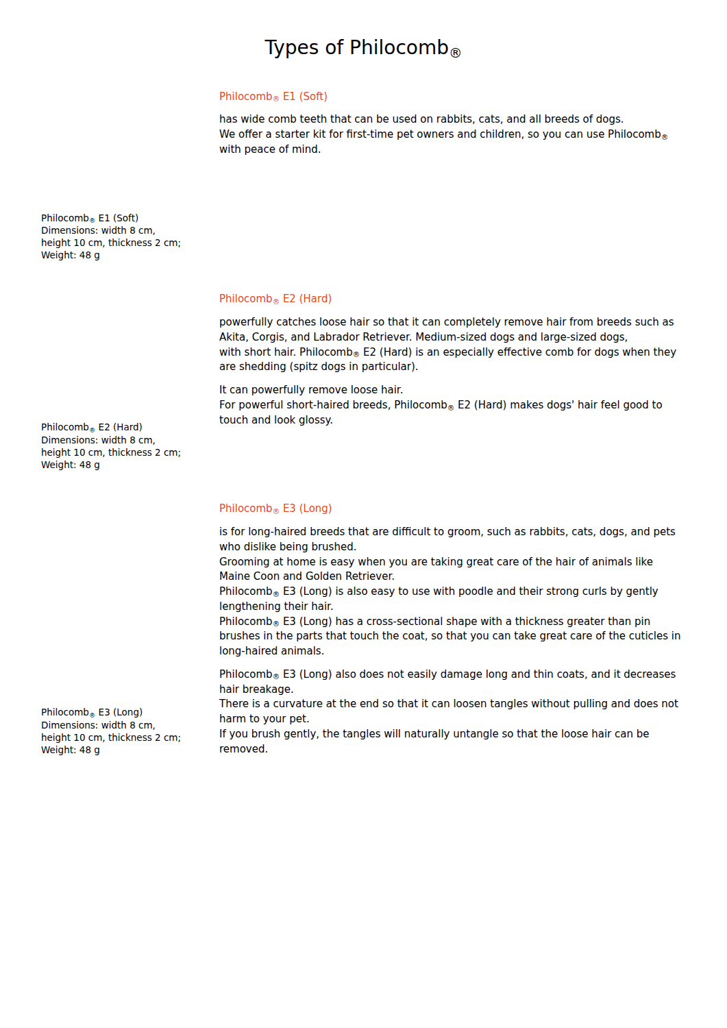Types of Philocomb®
Philocomb® E1 (Soft)
Dimensions: width 8 cm,
height 10 cm, thickness 2 cm;
Weight: 48 g
Philocomb® E1 (Soft)
has wide comb teeth that can be used on rabbits, cats, and all breeds of dogs.
We offer a starter kit for first-time pet owners and children, so you can use Philocomb® with peace of mind.
Philocomb® E2 (Hard)
Dimensions: width 8 cm,
height 10 cm, thickness 2 cm;
Weight: 48 g
Philocomb® E2 (Hard)
powerfully catches loose hair so that it can completely remove hair from breeds such as Akita, Corgis, and Labrador Retriever. Medium-sized dogs and large-sized dogs,
with short hair. Philocomb® E2 (Hard) is an especially effective comb for dogs when they are shedding (spitz dogs in particular).
It can powerfully remove loose hair.
For powerful short-haired breeds, Philocomb® E2 (Hard) makes dogs' hair feel good to touch and look glossy.
Philocomb® E3 (Long)
Dimensions: width 8 cm,
height 10 cm, thickness 2 cm;
Weight: 48 g
Philocomb® E3 (Long)
is for long-haired breeds that are difficult to groom, such as rabbits, cats, dogs, and pets who dislike being brushed.
Grooming at home is easy when you are taking great care of the hair of animals like Maine Coon and Golden Retriever.
Philocomb® E3 (Long) is also easy to use with poodle and their strong curls by gently lengthening their hair.
Philocomb® E3 (Long) has a cross-sectional shape with a thickness greater than pin brushes in the parts that touch the coat, so that you can take great care of the cuticles in long-haired animals.
Philocomb® E3 (Long) also does not easily damage long and thin coats, and it decreases hair breakage.
There is a curvature at the end so that it can loosen tangles without pulling and does not harm to your pet.
If you brush gently, the tangles will naturally untangle so that the loose hair can be removed.